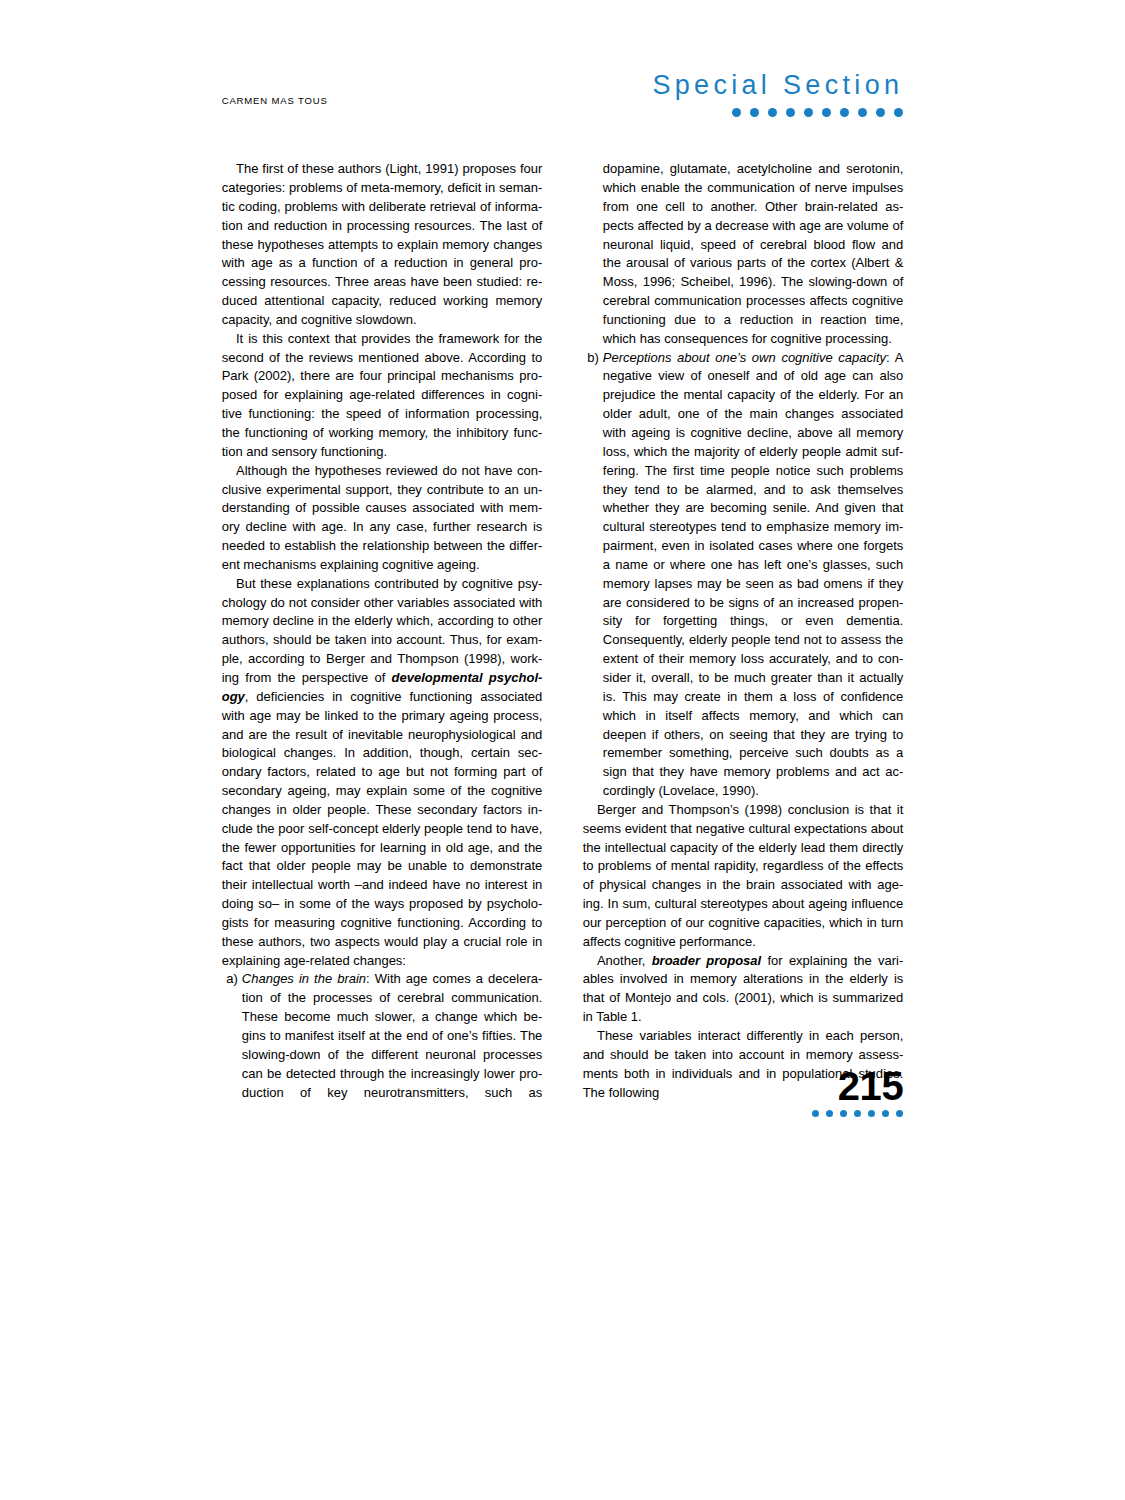Carmen Mas Tous
Special Section
The first of these authors (Light, 1991) proposes four categories: problems of meta-memory, deficit in semantic coding, problems with deliberate retrieval of information and reduction in processing resources. The last of these hypotheses attempts to explain memory changes with age as a function of a reduction in general processing resources. Three areas have been studied: reduced attentional capacity, reduced working memory capacity, and cognitive slowdown.
It is this context that provides the framework for the second of the reviews mentioned above. According to Park (2002), there are four principal mechanisms proposed for explaining age-related differences in cognitive functioning: the speed of information processing, the functioning of working memory, the inhibitory function and sensory functioning.
Although the hypotheses reviewed do not have conclusive experimental support, they contribute to an understanding of possible causes associated with memory decline with age. In any case, further research is needed to establish the relationship between the different mechanisms explaining cognitive ageing.
But these explanations contributed by cognitive psychology do not consider other variables associated with memory decline in the elderly which, according to other authors, should be taken into account. Thus, for example, according to Berger and Thompson (1998), working from the perspective of developmental psychology, deficiencies in cognitive functioning associated with age may be linked to the primary ageing process, and are the result of inevitable neurophysiological and biological changes. In addition, though, certain secondary factors, related to age but not forming part of secondary ageing, may explain some of the cognitive changes in older people. These secondary factors include the poor self-concept elderly people tend to have, the fewer opportunities for learning in old age, and the fact that older people may be unable to demonstrate their intellectual worth –and indeed have no interest in doing so– in some of the ways proposed by psychologists for measuring cognitive functioning. According to these authors, two aspects would play a crucial role in explaining age-related changes:
a) Changes in the brain: With age comes a deceleration of the processes of cerebral communication. These become much slower, a change which begins to manifest itself at the end of one’s fifties. The slowing-down of the different neuronal processes can be detected through the increasingly lower production of key neurotransmitters, such as dopamine, glutamate, acetylcholine and serotonin, which enable the communication of nerve impulses from one cell to another. Other brain-related aspects affected by a decrease with age are volume of neuronal liquid, speed of cerebral blood flow and the arousal of various parts of the cortex (Albert & Moss, 1996; Scheibel, 1996). The slowing-down of cerebral communication processes affects cognitive functioning due to a reduction in reaction time, which has consequences for cognitive processing.
b) Perceptions about one’s own cognitive capacity: A negative view of oneself and of old age can also prejudice the mental capacity of the elderly. For an older adult, one of the main changes associated with ageing is cognitive decline, above all memory loss, which the majority of elderly people admit suffering. The first time people notice such problems they tend to be alarmed, and to ask themselves whether they are becoming senile. And given that cultural stereotypes tend to emphasize memory impairment, even in isolated cases where one forgets a name or where one has left one’s glasses, such memory lapses may be seen as bad omens if they are considered to be signs of an increased propensity for forgetting things, or even dementia. Consequently, elderly people tend not to assess the extent of their memory loss accurately, and to consider it, overall, to be much greater than it actually is. This may create in them a loss of confidence which in itself affects memory, and which can deepen if others, on seeing that they are trying to remember something, perceive such doubts as a sign that they have memory problems and act accordingly (Lovelace, 1990).
Berger and Thompson’s (1998) conclusion is that it seems evident that negative cultural expectations about the intellectual capacity of the elderly lead them directly to problems of mental rapidity, regardless of the effects of physical changes in the brain associated with ageing. In sum, cultural stereotypes about ageing influence our perception of our cognitive capacities, which in turn affects cognitive performance.
Another, broader proposal for explaining the variables involved in memory alterations in the elderly is that of Montejo and cols. (2001), which is summarized in Table 1.
These variables interact differently in each person, and should be taken into account in memory assessments both in individuals and in populational studies. The following
215